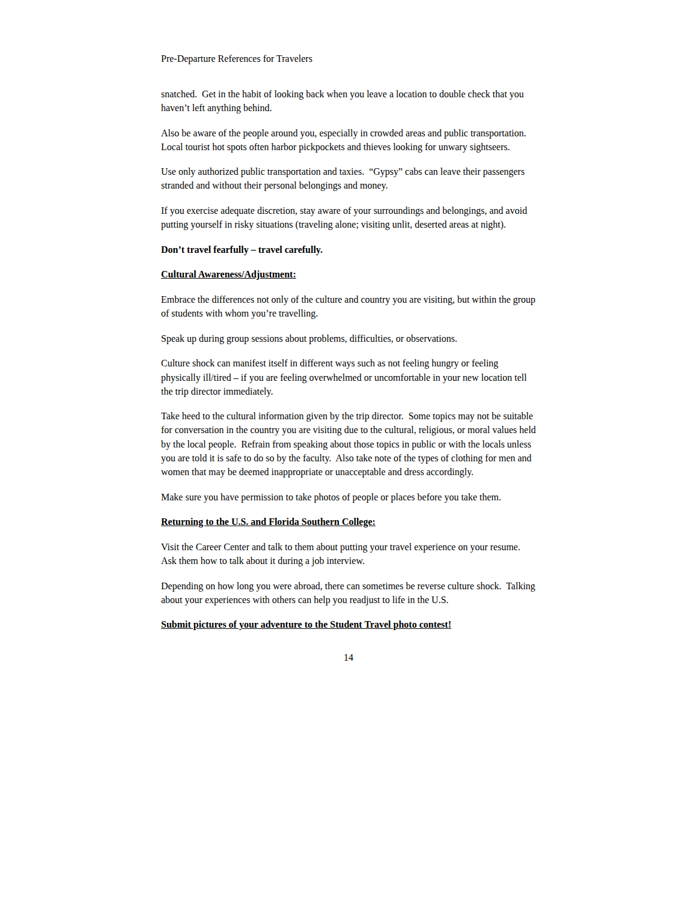Pre-Departure References for Travelers
snatched. Get in the habit of looking back when you leave a location to double check that you haven’t left anything behind.
Also be aware of the people around you, especially in crowded areas and public transportation. Local tourist hot spots often harbor pickpockets and thieves looking for unwary sightseers.
Use only authorized public transportation and taxies. “Gypsy” cabs can leave their passengers stranded and without their personal belongings and money.
If you exercise adequate discretion, stay aware of your surroundings and belongings, and avoid putting yourself in risky situations (traveling alone; visiting unlit, deserted areas at night).
Don’t travel fearfully – travel carefully.
Cultural Awareness/Adjustment:
Embrace the differences not only of the culture and country you are visiting, but within the group of students with whom you’re travelling.
Speak up during group sessions about problems, difficulties, or observations.
Culture shock can manifest itself in different ways such as not feeling hungry or feeling physically ill/tired – if you are feeling overwhelmed or uncomfortable in your new location tell the trip director immediately.
Take heed to the cultural information given by the trip director. Some topics may not be suitable for conversation in the country you are visiting due to the cultural, religious, or moral values held by the local people. Refrain from speaking about those topics in public or with the locals unless you are told it is safe to do so by the faculty. Also take note of the types of clothing for men and women that may be deemed inappropriate or unacceptable and dress accordingly.
Make sure you have permission to take photos of people or places before you take them.
Returning to the U.S. and Florida Southern College:
Visit the Career Center and talk to them about putting your travel experience on your resume. Ask them how to talk about it during a job interview.
Depending on how long you were abroad, there can sometimes be reverse culture shock. Talking about your experiences with others can help you readjust to life in the U.S.
Submit pictures of your adventure to the Student Travel photo contest!
14